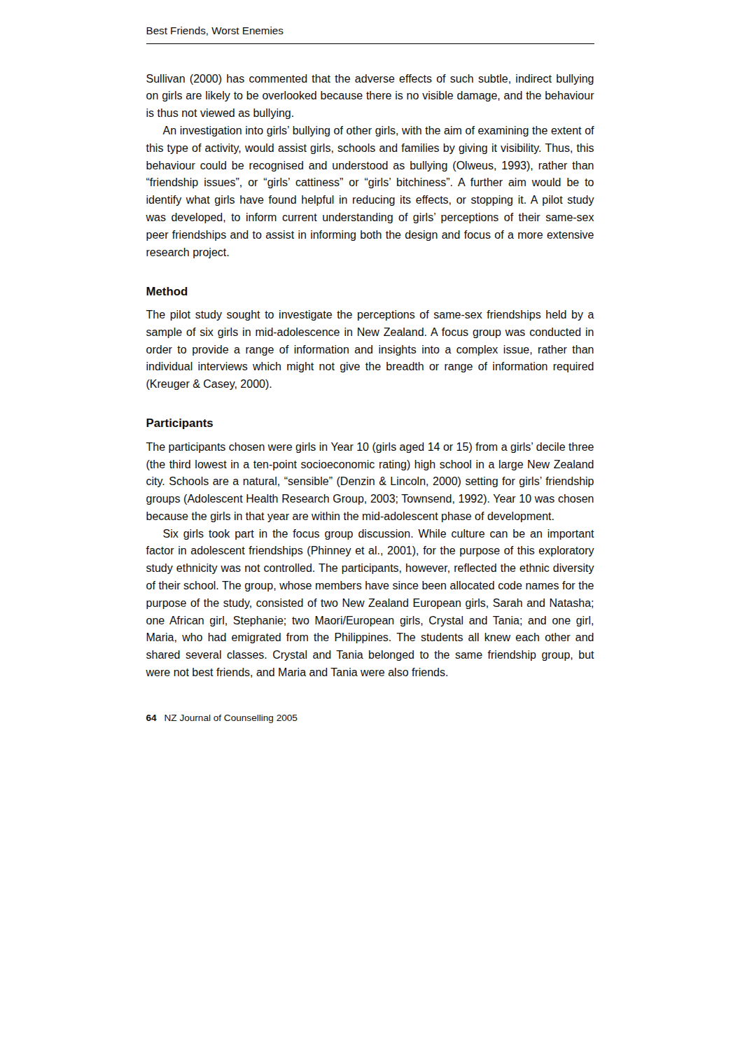Best Friends, Worst Enemies
Sullivan (2000) has commented that the adverse effects of such subtle, indirect bullying on girls are likely to be overlooked because there is no visible damage, and the behaviour is thus not viewed as bullying.
An investigation into girls’ bullying of other girls, with the aim of examining the extent of this type of activity, would assist girls, schools and families by giving it visibility. Thus, this behaviour could be recognised and understood as bullying (Olweus, 1993), rather than “friendship issues”, or “girls’ cattiness” or “girls’ bitchiness”. A further aim would be to identify what girls have found helpful in reducing its effects, or stopping it. A pilot study was developed, to inform current understanding of girls’ perceptions of their same-sex peer friendships and to assist in informing both the design and focus of a more extensive research project.
Method
The pilot study sought to investigate the perceptions of same-sex friendships held by a sample of six girls in mid-adolescence in New Zealand. A focus group was conducted in order to provide a range of information and insights into a complex issue, rather than individual interviews which might not give the breadth or range of information required (Kreuger & Casey, 2000).
Participants
The participants chosen were girls in Year 10 (girls aged 14 or 15) from a girls’ decile three (the third lowest in a ten-point socioeconomic rating) high school in a large New Zealand city. Schools are a natural, “sensible” (Denzin & Lincoln, 2000) setting for girls’ friendship groups (Adolescent Health Research Group, 2003; Townsend, 1992). Year 10 was chosen because the girls in that year are within the mid-adolescent phase of development.
Six girls took part in the focus group discussion. While culture can be an important factor in adolescent friendships (Phinney et al., 2001), for the purpose of this exploratory study ethnicity was not controlled. The participants, however, reflected the ethnic diversity of their school. The group, whose members have since been allocated code names for the purpose of the study, consisted of two New Zealand European girls, Sarah and Natasha; one African girl, Stephanie; two Maori/European girls, Crystal and Tania; and one girl, Maria, who had emigrated from the Philippines. The students all knew each other and shared several classes. Crystal and Tania belonged to the same friendship group, but were not best friends, and Maria and Tania were also friends.
64 NZ Journal of Counselling 2005